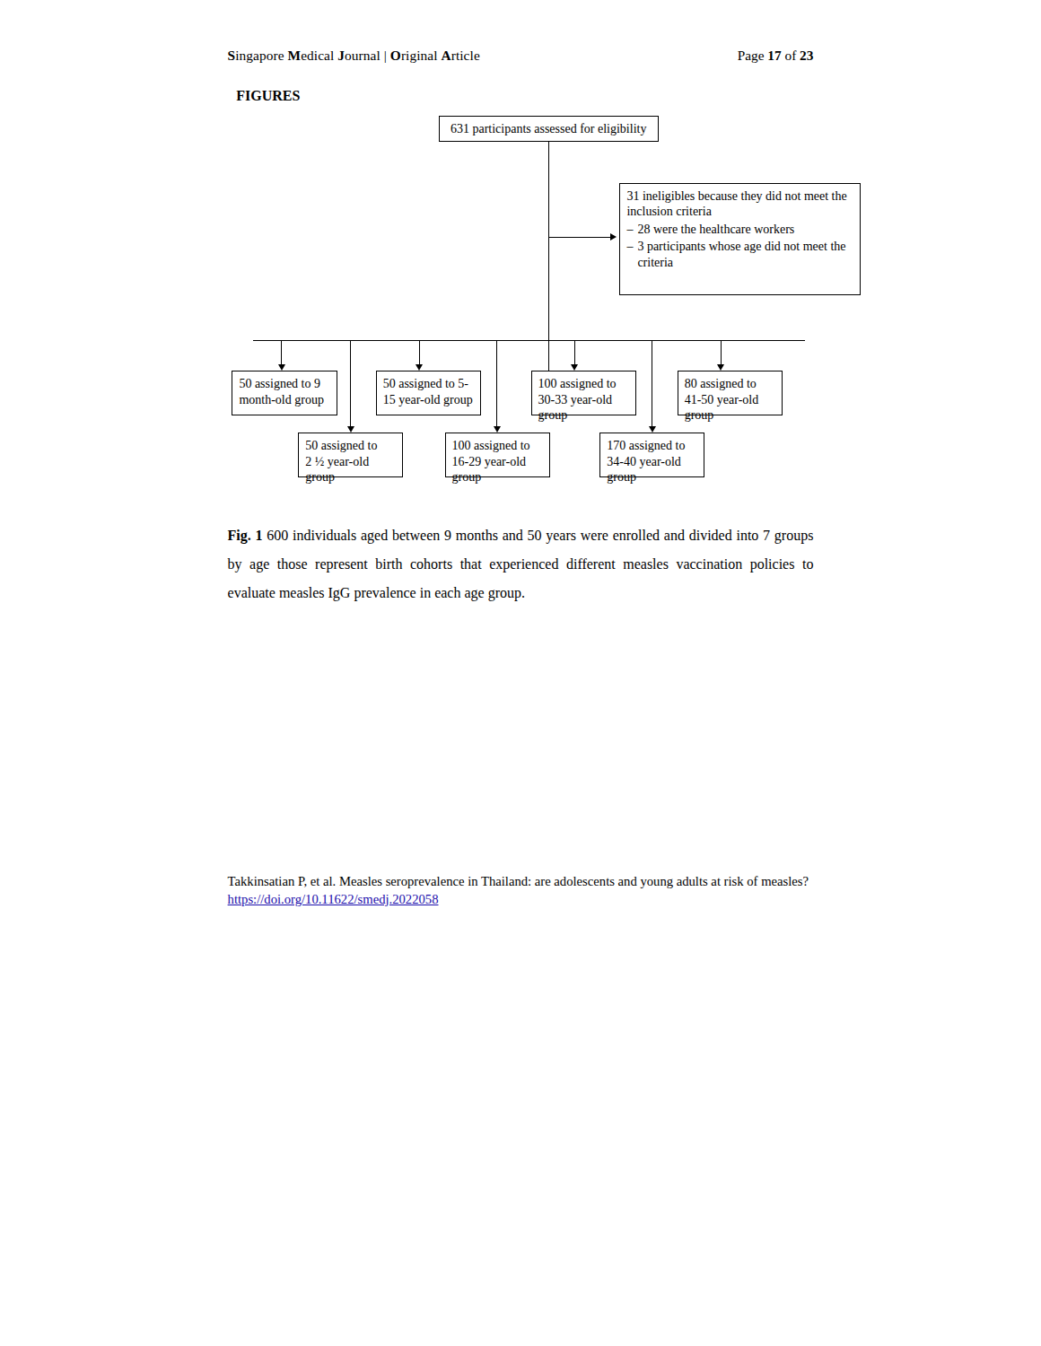Singapore Medical Journal | Original Article
Page 17 of 23
FIGURES
631 participants assessed for eligibility
31 ineligibles because they did not meet the inclusion criteria
28 were the healthcare workers
3 participants whose age did not meet the criteria
50 assigned to 9 month-old group
50 assigned to 5-15 year-old group
100 assigned to 30-33 year-old group
80 assigned to 41-50 year-old group
50 assigned to
2 ½ year-old group
100 assigned to 16-29 year-old group
170 assigned to 34-40 year-old group
Fig. 1 600 individuals aged between 9 months and 50 years were enrolled and divided into 7 groups by age those represent birth cohorts that experienced different measles vaccination policies to evaluate measles IgG prevalence in each age group.
Takkinsatian P, et al. Measles seroprevalence in Thailand: are adolescents and young adults at risk of measles?
https://doi.org/10.11622/smedj.2022058